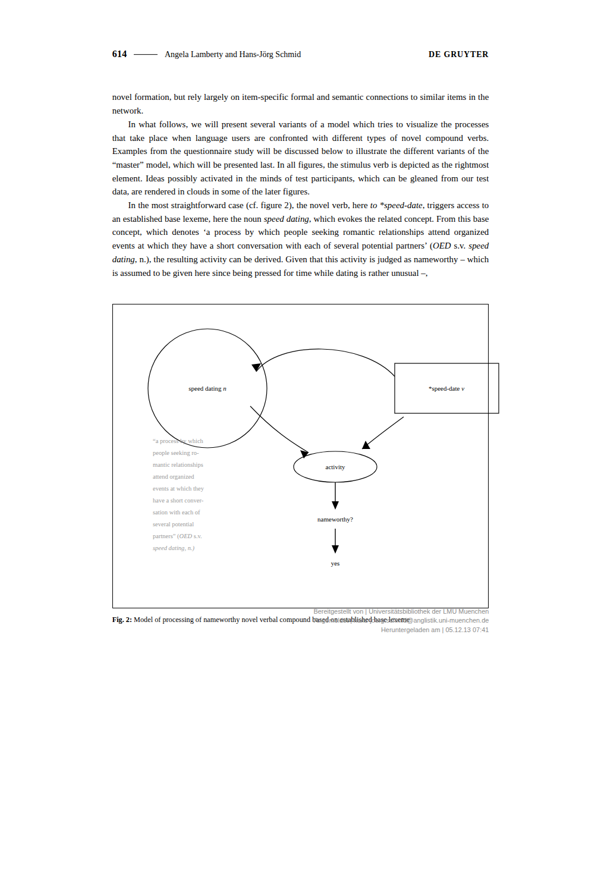614 Angela Lamberty and Hans-Jörg Schmid DE GRUYTER
novel formation, but rely largely on item-specific formal and semantic connections to similar items in the network.
In what follows, we will present several variants of a model which tries to visualize the processes that take place when language users are confronted with different types of novel compound verbs. Examples from the questionnaire study will be discussed below to illustrate the different variants of the “master” model, which will be presented last. In all figures, the stimulus verb is depicted as the rightmost element. Ideas possibly activated in the minds of test participants, which can be gleaned from our test data, are rendered in clouds in some of the later figures.
In the most straightforward case (cf. figure 2), the novel verb, here to *speed-date, triggers access to an established base lexeme, here the noun speed dating, which evokes the related concept. From this base concept, which denotes ‘a process by which people seeking romantic relationships attend organized events at which they have a short conversation with each of several potential partners’ (OED s.v. speed dating, n.), the resulting activity can be derived. Given that this activity is judged as nameworthy – which is assumed to be given here since being pressed for time while dating is rather unusual –,
speed dating n *speed-date v activity nameworthy? yes “a process by which people seeking ro- mantic relationships attend organized events at which they have a short conver- sation with each of several potential partners” (OED s.v. speed dating, n.)
Fig. 2: Model of processing of nameworthy novel verbal compound based on established base lexeme
Bereitgestellt von | Universitätsbibliothek der LMU Muenchen
Angemeldet | hans-joerg.schmid@anglistik.uni-muenchen.de
Heruntergeladen am | 05.12.13 07:41